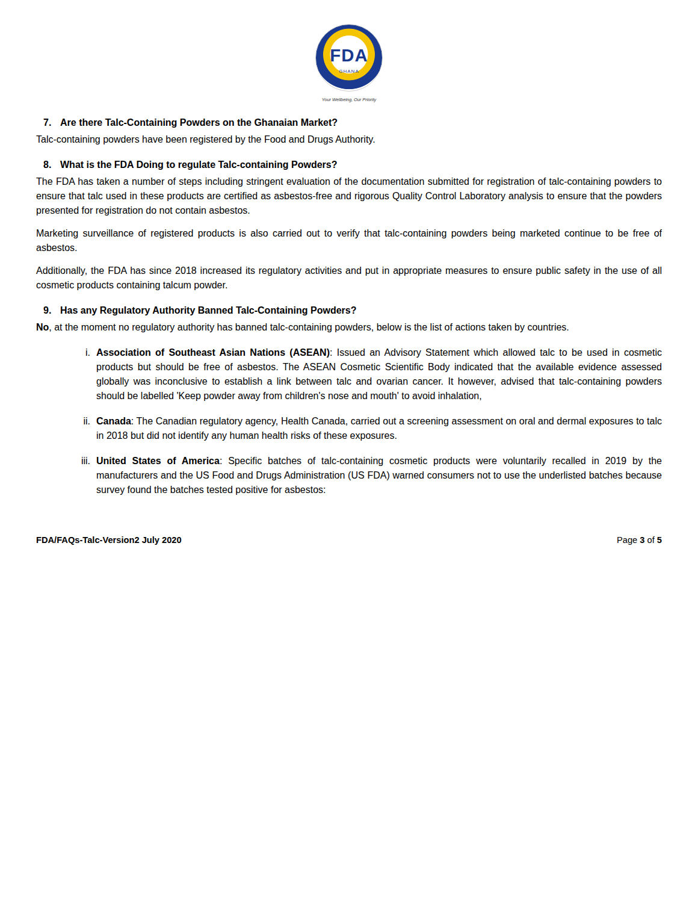Your Wellbeing, Our Priority
7. Are there Talc-Containing Powders on the Ghanaian Market?
Talc-containing powders have been registered by the Food and Drugs Authority.
8. What is the FDA Doing to regulate Talc-containing Powders?
The FDA has taken a number of steps including stringent evaluation of the documentation submitted for registration of talc-containing powders to ensure that talc used in these products are certified as asbestos-free and rigorous Quality Control Laboratory analysis to ensure that the powders presented for registration do not contain asbestos.
Marketing surveillance of registered products is also carried out to verify that talc-containing powders being marketed continue to be free of asbestos.
Additionally, the FDA has since 2018 increased its regulatory activities and put in appropriate measures to ensure public safety in the use of all cosmetic products containing talcum powder.
9. Has any Regulatory Authority Banned Talc-Containing Powders?
No, at the moment no regulatory authority has banned talc-containing powders, below is the list of actions taken by countries.
Association of Southeast Asian Nations (ASEAN): Issued an Advisory Statement which allowed talc to be used in cosmetic products but should be free of asbestos. The ASEAN Cosmetic Scientific Body indicated that the available evidence assessed globally was inconclusive to establish a link between talc and ovarian cancer. It however, advised that talc-containing powders should be labelled 'Keep powder away from children's nose and mouth' to avoid inhalation,
Canada: The Canadian regulatory agency, Health Canada, carried out a screening assessment on oral and dermal exposures to talc in 2018 but did not identify any human health risks of these exposures.
United States of America: Specific batches of talc-containing cosmetic products were voluntarily recalled in 2019 by the manufacturers and the US Food and Drugs Administration (US FDA) warned consumers not to use the underlisted batches because survey found the batches tested positive for asbestos:
FDA/FAQs-Talc-Version2 July 2020 Page 3 of 5